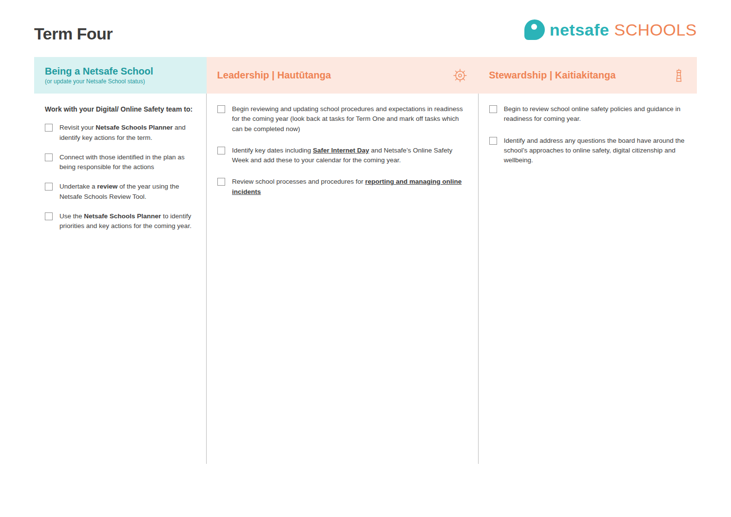Term Four
netsafe SCHOOLS
| Being a Netsafe School (or update your Netsafe School status) | Leadership / Hautūtanga | Stewardship / Kaitiakitanga |
| --- | --- | --- |
| Work with your Digital/ Online Safety team to: Revisit your Netsafe Schools Planner and identify key actions for the term. Connect with those identified in the plan as being responsible for the actions Undertake a review of the year using the Netsafe Schools Review Tool. Use the Netsafe Schools Planner to identify priorities and key actions for the coming year. | Begin reviewing and updating school procedures and expectations in readiness for the coming year (look back at tasks for Term One and mark off tasks which can be completed now) Identify key dates including Safer Internet Day and Netsafe’s Online Safety Week and add these to your calendar for the coming year. Review school processes and procedures for reporting and managing online incidents | Begin to review school online safety policies and guidance in readiness for coming year. Identify and address any questions the board have around the school’s approaches to online safety, digital citizenship and wellbeing. |